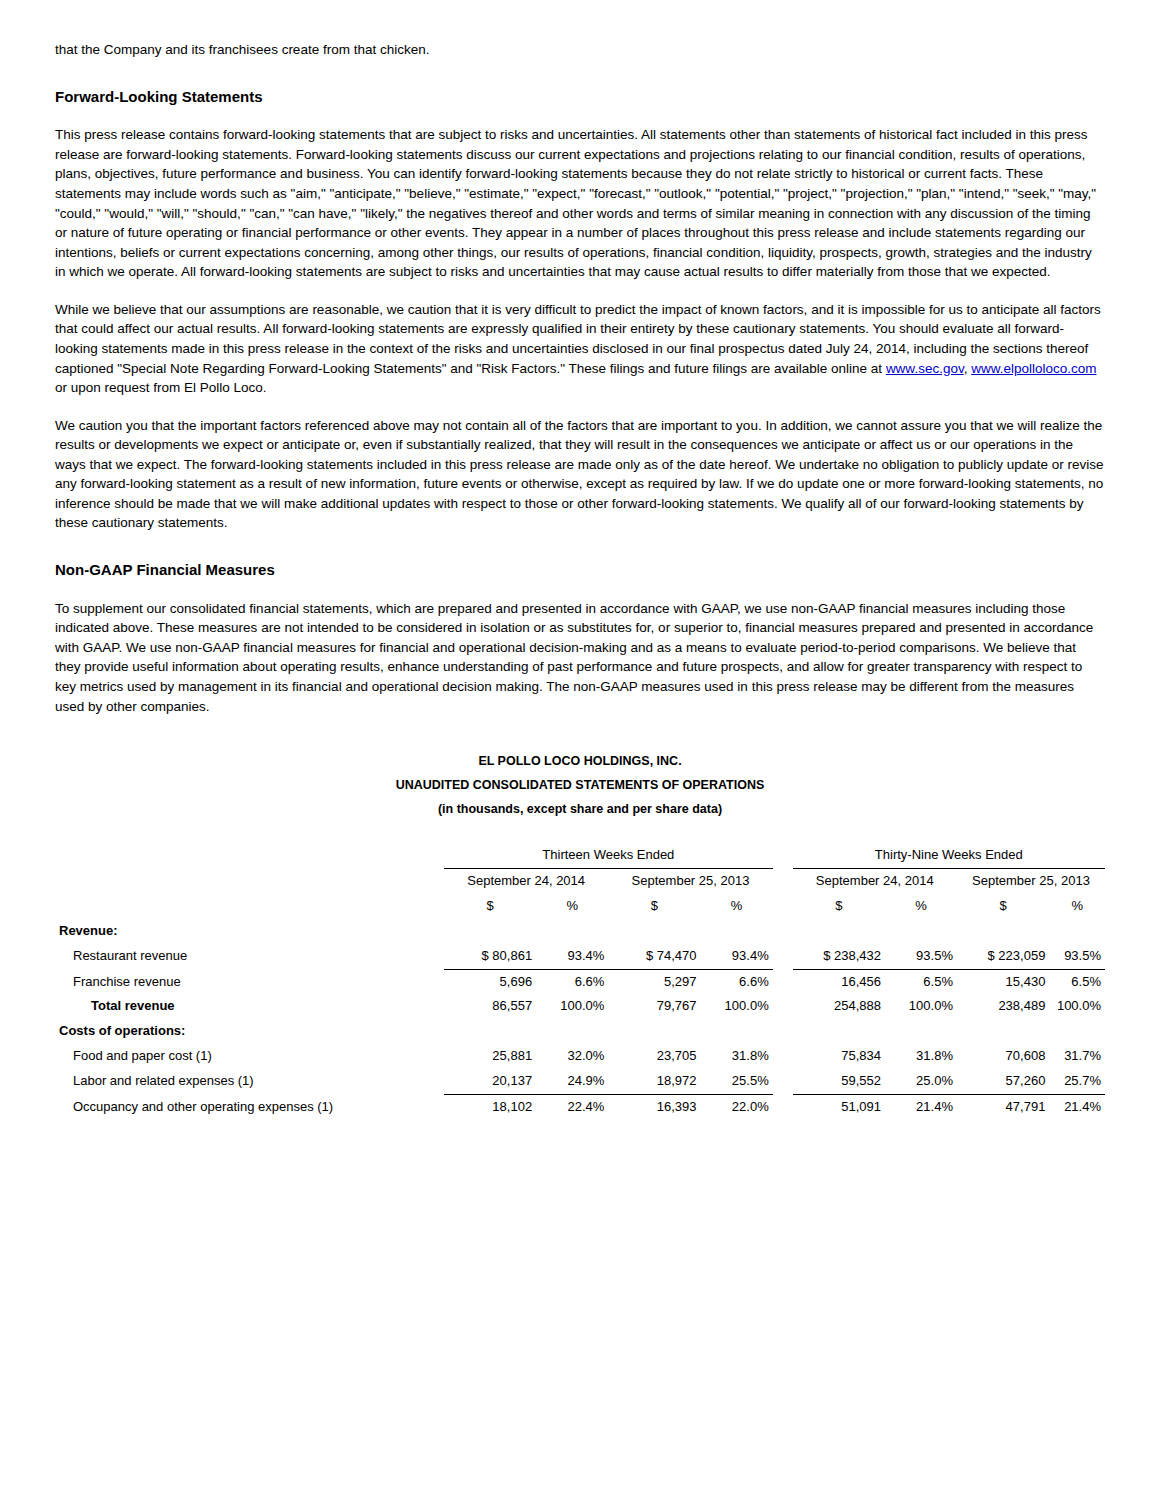that the Company and its franchisees create from that chicken.
Forward-Looking Statements
This press release contains forward-looking statements that are subject to risks and uncertainties. All statements other than statements of historical fact included in this press release are forward-looking statements. Forward-looking statements discuss our current expectations and projections relating to our financial condition, results of operations, plans, objectives, future performance and business. You can identify forward-looking statements because they do not relate strictly to historical or current facts. These statements may include words such as "aim," "anticipate," "believe," "estimate," "expect," "forecast," "outlook," "potential," "project," "projection," "plan," "intend," "seek," "may," "could," "would," "will," "should," "can," "can have," "likely," the negatives thereof and other words and terms of similar meaning in connection with any discussion of the timing or nature of future operating or financial performance or other events. They appear in a number of places throughout this press release and include statements regarding our intentions, beliefs or current expectations concerning, among other things, our results of operations, financial condition, liquidity, prospects, growth, strategies and the industry in which we operate. All forward-looking statements are subject to risks and uncertainties that may cause actual results to differ materially from those that we expected.
While we believe that our assumptions are reasonable, we caution that it is very difficult to predict the impact of known factors, and it is impossible for us to anticipate all factors that could affect our actual results. All forward-looking statements are expressly qualified in their entirety by these cautionary statements. You should evaluate all forward-looking statements made in this press release in the context of the risks and uncertainties disclosed in our final prospectus dated July 24, 2014, including the sections thereof captioned "Special Note Regarding Forward-Looking Statements" and "Risk Factors." These filings and future filings are available online at www.sec.gov, www.elpolloloco.com or upon request from El Pollo Loco.
We caution you that the important factors referenced above may not contain all of the factors that are important to you. In addition, we cannot assure you that we will realize the results or developments we expect or anticipate or, even if substantially realized, that they will result in the consequences we anticipate or affect us or our operations in the ways that we expect. The forward-looking statements included in this press release are made only as of the date hereof. We undertake no obligation to publicly update or revise any forward-looking statement as a result of new information, future events or otherwise, except as required by law. If we do update one or more forward-looking statements, no inference should be made that we will make additional updates with respect to those or other forward-looking statements. We qualify all of our forward-looking statements by these cautionary statements.
Non-GAAP Financial Measures
To supplement our consolidated financial statements, which are prepared and presented in accordance with GAAP, we use non-GAAP financial measures including those indicated above. These measures are not intended to be considered in isolation or as substitutes for, or superior to, financial measures prepared and presented in accordance with GAAP. We use non-GAAP financial measures for financial and operational decision-making and as a means to evaluate period-to-period comparisons. We believe that they provide useful information about operating results, enhance understanding of past performance and future prospects, and allow for greater transparency with respect to key metrics used by management in its financial and operational decision making. The non-GAAP measures used in this press release may be different from the measures used by other companies.
EL POLLO LOCO HOLDINGS, INC.
UNAUDITED CONSOLIDATED STATEMENTS OF OPERATIONS
(in thousands, except share and per share data)
| | Thirteen Weeks Ended | | Thirty-Nine Weeks Ended |
| | September 24, 2014 | September 25, 2013 | | September 24, 2014 | September 25, 2013 |
| | $ | % | $ | % | | $ | % | $ | % |
| Revenue: | | | | | | | | | |
| Restaurant revenue | $ 80,861 | 93.4% | $ 74,470 | 93.4% | | $ 238,432 | 93.5% | $ 223,059 | 93.5% |
| Franchise revenue | 5,696 | 6.6% | 5,297 | 6.6% | | 16,456 | 6.5% | 15,430 | 6.5% |
| Total revenue | 86,557 | 100.0% | 79,767 | 100.0% | | 254,888 | 100.0% | 238,489 | 100.0% |
| Costs of operations: | | | | | | | | | |
| Food and paper cost (1) | 25,881 | 32.0% | 23,705 | 31.8% | | 75,834 | 31.8% | 70,608 | 31.7% |
| Labor and related expenses (1) | 20,137 | 24.9% | 18,972 | 25.5% | | 59,552 | 25.0% | 57,260 | 25.7% |
| Occupancy and other operating expenses (1) | 18,102 | 22.4% | 16,393 | 22.0% | | 51,091 | 21.4% | 47,791 | 21.4% |